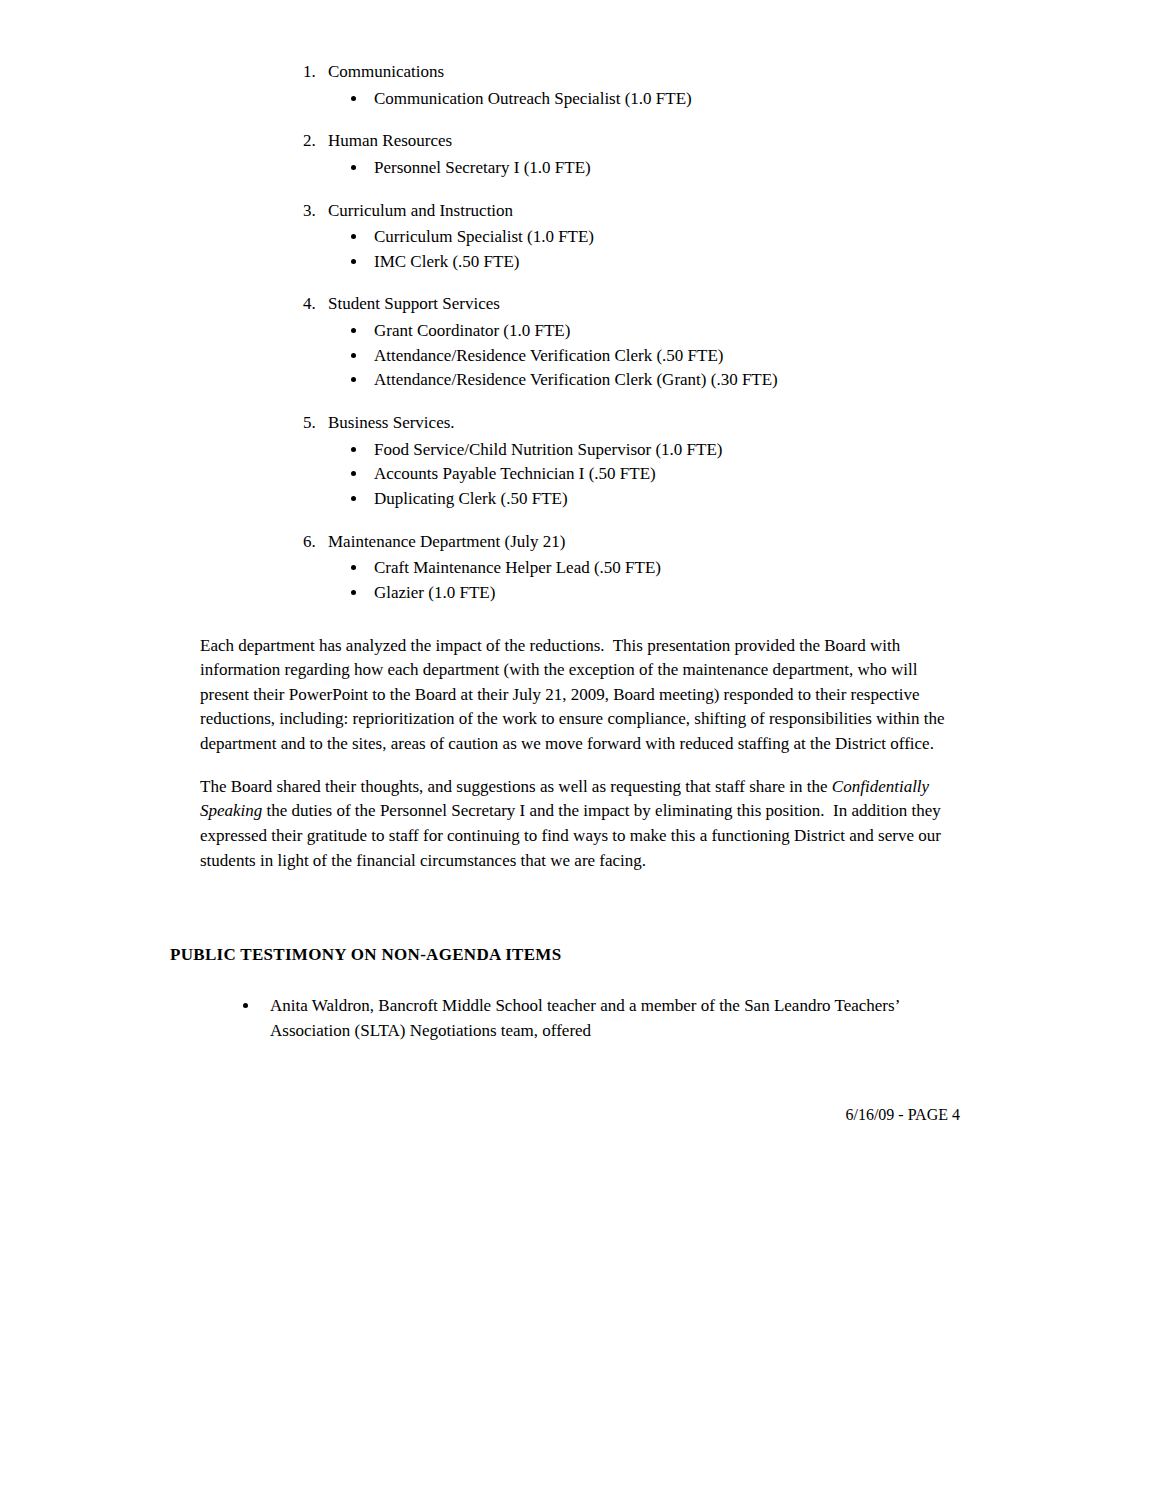Communications
Communication Outreach Specialist (1.0 FTE)
Human Resources
Personnel Secretary I (1.0 FTE)
Curriculum and Instruction
Curriculum Specialist (1.0 FTE)
IMC Clerk (.50 FTE)
Student Support Services
Grant Coordinator (1.0 FTE)
Attendance/Residence Verification Clerk (.50 FTE)
Attendance/Residence Verification Clerk (Grant) (.30 FTE)
Business Services.
Food Service/Child Nutrition Supervisor (1.0 FTE)
Accounts Payable Technician I (.50 FTE)
Duplicating Clerk (.50 FTE)
Maintenance Department (July 21)
Craft Maintenance Helper Lead (.50 FTE)
Glazier (1.0 FTE)
Each department has analyzed the impact of the reductions. This presentation provided the Board with information regarding how each department (with the exception of the maintenance department, who will present their PowerPoint to the Board at their July 21, 2009, Board meeting) responded to their respective reductions, including: reprioritization of the work to ensure compliance, shifting of responsibilities within the department and to the sites, areas of caution as we move forward with reduced staffing at the District office.
The Board shared their thoughts, and suggestions as well as requesting that staff share in the Confidentially Speaking the duties of the Personnel Secretary I and the impact by eliminating this position. In addition they expressed their gratitude to staff for continuing to find ways to make this a functioning District and serve our students in light of the financial circumstances that we are facing.
PUBLIC TESTIMONY ON NON-AGENDA ITEMS
Anita Waldron, Bancroft Middle School teacher and a member of the San Leandro Teachers’ Association (SLTA) Negotiations team, offered
6/16/09 - PAGE 4